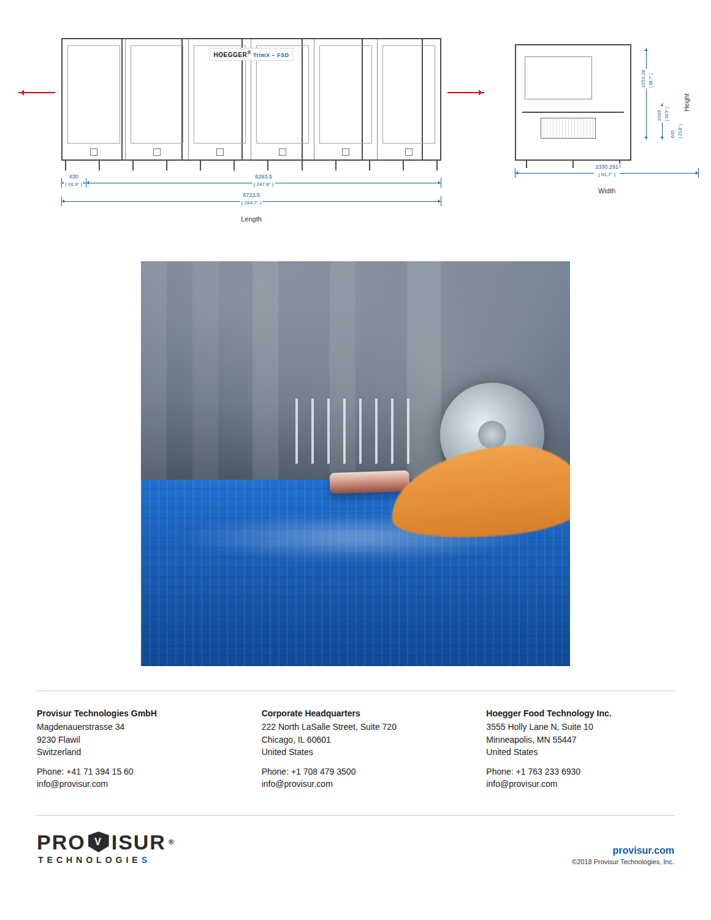HOEGGER® TrimX – FSD
430( 16,9" ) 6293.5( 247,8" )
6723.5( 264,7" )
Length
2253.28
( 88,7" ) 1003
( 39,5" ) 605
( 23,8" ) Height
2330.291( 91,7" )
Width
Provisur Technologies GmbH
Magdenauerstrasse 34
9230 Flawil
Switzerland
Phone: +41 71 394 15 60
info@provisur.com
Corporate Headquarters
222 North LaSalle Street, Suite 720
Chicago, IL 60601
United States
Phone: +1 708 479 3500
info@provisur.com
Hoegger Food Technology Inc.
3555 Holly Lane N, Suite 10
Minneapolis, MN 55447
United States
Phone: +1 763 233 6930
info@provisur.com
PROVISUR®
TECHNOLOGIES
provisur.com
©2018 Provisur Technologies, Inc.